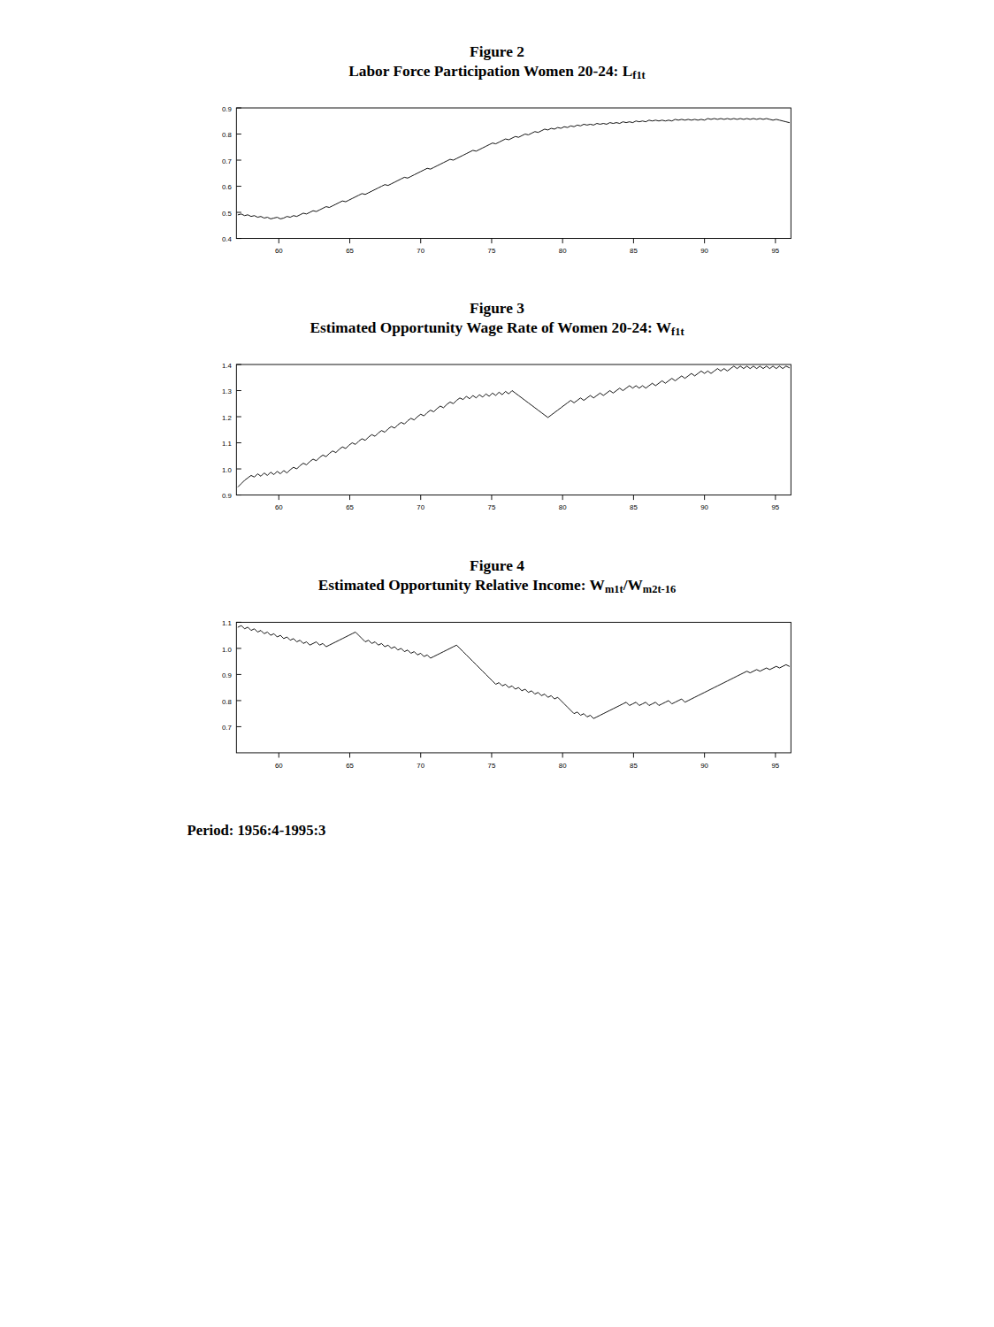Figure 2 Labor Force Participation Women 20-24: Lf1t
0.9 0.8 0.7 0.6 0.5 0.4 60 65 70 75 80 85 90 95
Figure 3 Estimated Opportunity Wage Rate of Women 20-24: Wf1t
1.4 1.3 1.2 1.1 1.0 0.9 60 65 70 75 80 85 90 95
Figure 4 Estimated Opportunity Relative Income: Wm1t/Wm2t-16
1.1 1.0 0.9 0.8 0.7 60 65 70 75 80 85 90 95
Period: 1956:4-1995:3